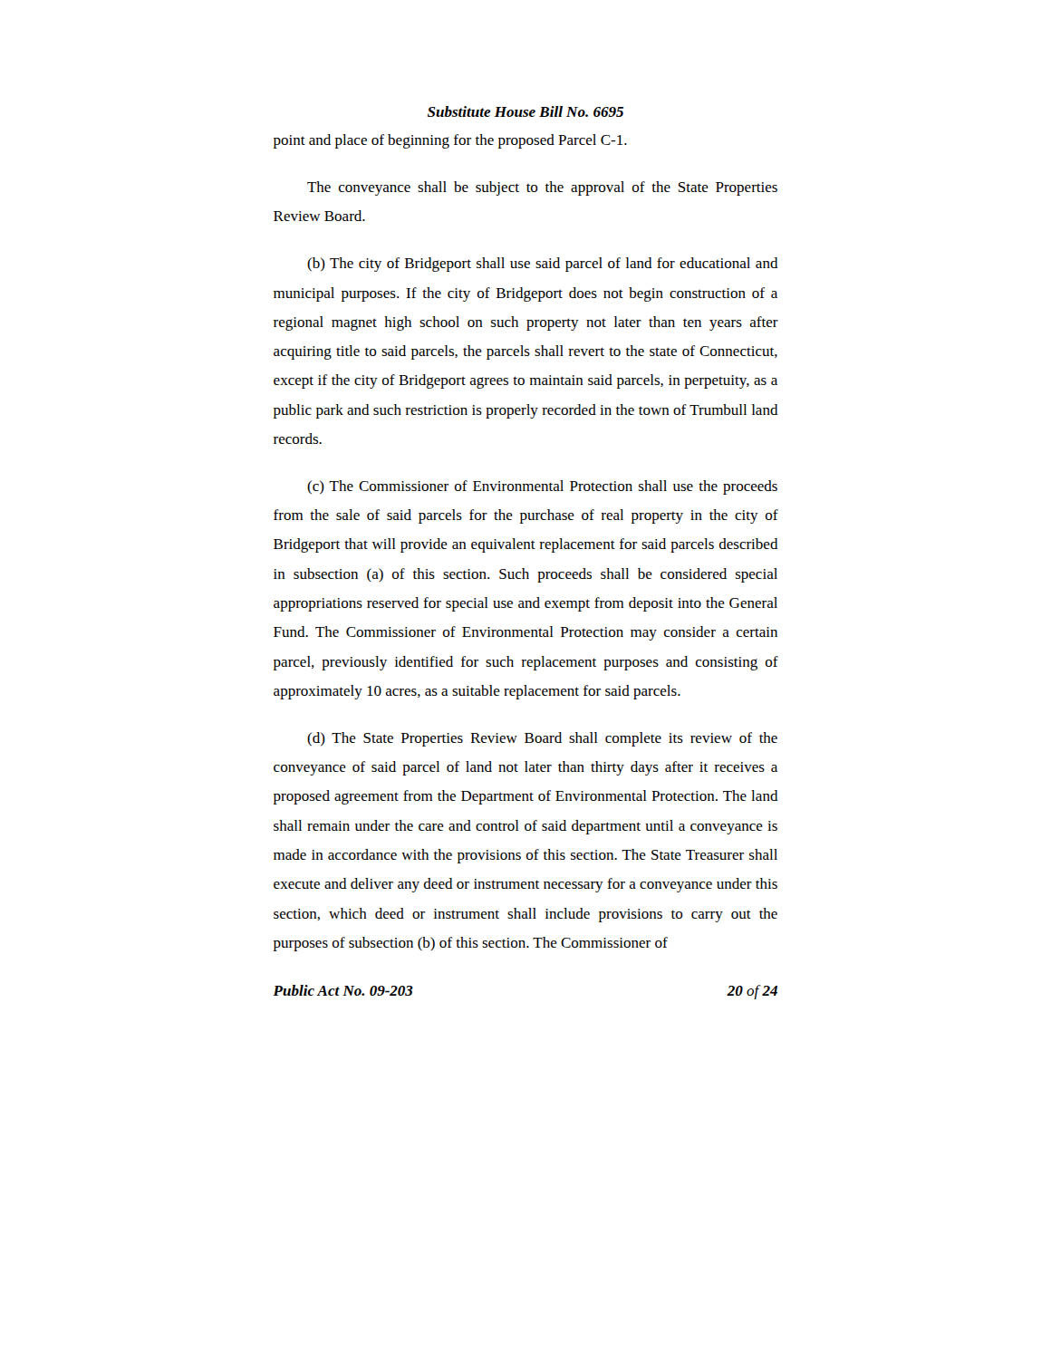Substitute House Bill No. 6695
point and place of beginning for the proposed Parcel C-1.
The conveyance shall be subject to the approval of the State Properties Review Board.
(b) The city of Bridgeport shall use said parcel of land for educational and municipal purposes. If the city of Bridgeport does not begin construction of a regional magnet high school on such property not later than ten years after acquiring title to said parcels, the parcels shall revert to the state of Connecticut, except if the city of Bridgeport agrees to maintain said parcels, in perpetuity, as a public park and such restriction is properly recorded in the town of Trumbull land records.
(c) The Commissioner of Environmental Protection shall use the proceeds from the sale of said parcels for the purchase of real property in the city of Bridgeport that will provide an equivalent replacement for said parcels described in subsection (a) of this section. Such proceeds shall be considered special appropriations reserved for special use and exempt from deposit into the General Fund. The Commissioner of Environmental Protection may consider a certain parcel, previously identified for such replacement purposes and consisting of approximately 10 acres, as a suitable replacement for said parcels.
(d) The State Properties Review Board shall complete its review of the conveyance of said parcel of land not later than thirty days after it receives a proposed agreement from the Department of Environmental Protection. The land shall remain under the care and control of said department until a conveyance is made in accordance with the provisions of this section. The State Treasurer shall execute and deliver any deed or instrument necessary for a conveyance under this section, which deed or instrument shall include provisions to carry out the purposes of subsection (b) of this section. The Commissioner of
Public Act No. 09-203 20 of 24